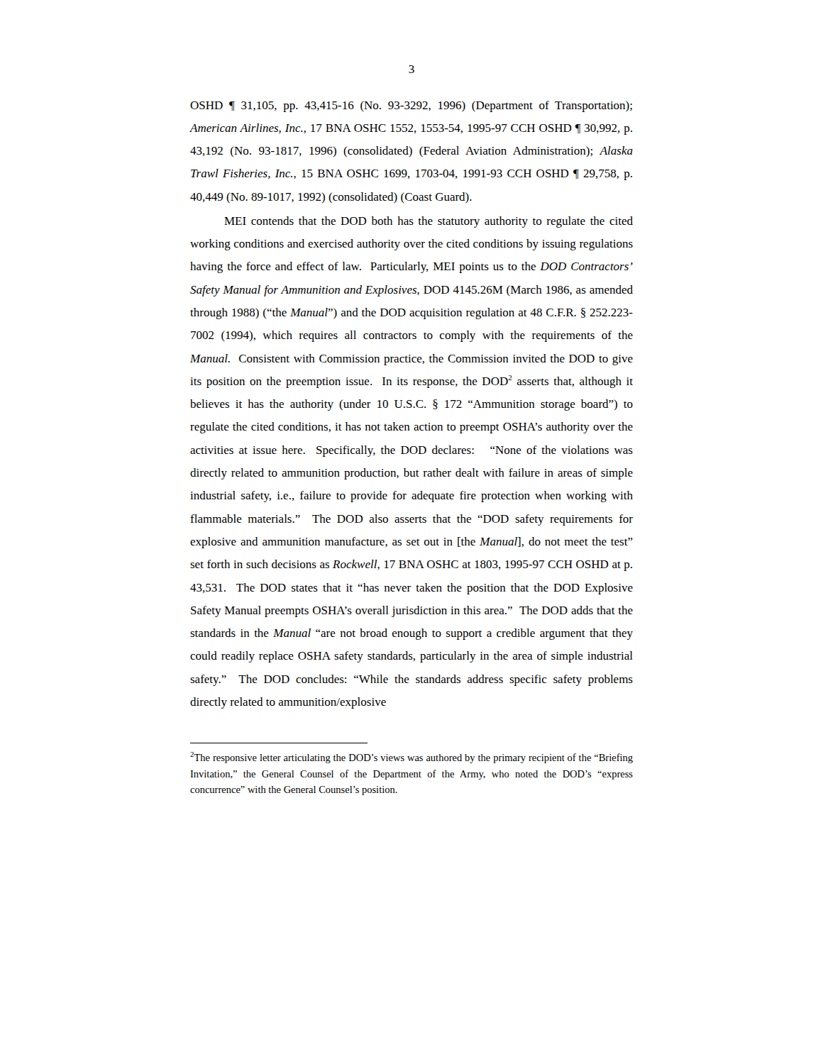3
OSHD ¶ 31,105, pp. 43,415-16 (No. 93-3292, 1996) (Department of Transportation); American Airlines, Inc., 17 BNA OSHC 1552, 1553-54, 1995-97 CCH OSHD ¶ 30,992, p. 43,192 (No. 93-1817, 1996) (consolidated) (Federal Aviation Administration); Alaska Trawl Fisheries, Inc., 15 BNA OSHC 1699, 1703-04, 1991-93 CCH OSHD ¶ 29,758, p. 40,449 (No. 89-1017, 1992) (consolidated) (Coast Guard).
MEI contends that the DOD both has the statutory authority to regulate the cited working conditions and exercised authority over the cited conditions by issuing regulations having the force and effect of law. Particularly, MEI points us to the DOD Contractors’ Safety Manual for Ammunition and Explosives, DOD 4145.26M (March 1986, as amended through 1988) (“the Manual”) and the DOD acquisition regulation at 48 C.F.R. § 252.223-7002 (1994), which requires all contractors to comply with the requirements of the Manual. Consistent with Commission practice, the Commission invited the DOD to give its position on the preemption issue. In its response, the DOD2 asserts that, although it believes it has the authority (under 10 U.S.C. § 172 “Ammunition storage board”) to regulate the cited conditions, it has not taken action to preempt OSHA’s authority over the activities at issue here. Specifically, the DOD declares: “None of the violations was directly related to ammunition production, but rather dealt with failure in areas of simple industrial safety, i.e., failure to provide for adequate fire protection when working with flammable materials.” The DOD also asserts that the “DOD safety requirements for explosive and ammunition manufacture, as set out in [the Manual], do not meet the test” set forth in such decisions as Rockwell, 17 BNA OSHC at 1803, 1995-97 CCH OSHD at p. 43,531. The DOD states that it “has never taken the position that the DOD Explosive Safety Manual preempts OSHA’s overall jurisdiction in this area.” The DOD adds that the standards in the Manual “are not broad enough to support a credible argument that they could readily replace OSHA safety standards, particularly in the area of simple industrial safety.” The DOD concludes: “While the standards address specific safety problems directly related to ammunition/explosive
2The responsive letter articulating the DOD’s views was authored by the primary recipient of the “Briefing Invitation,” the General Counsel of the Department of the Army, who noted the DOD’s “express concurrence” with the General Counsel’s position.